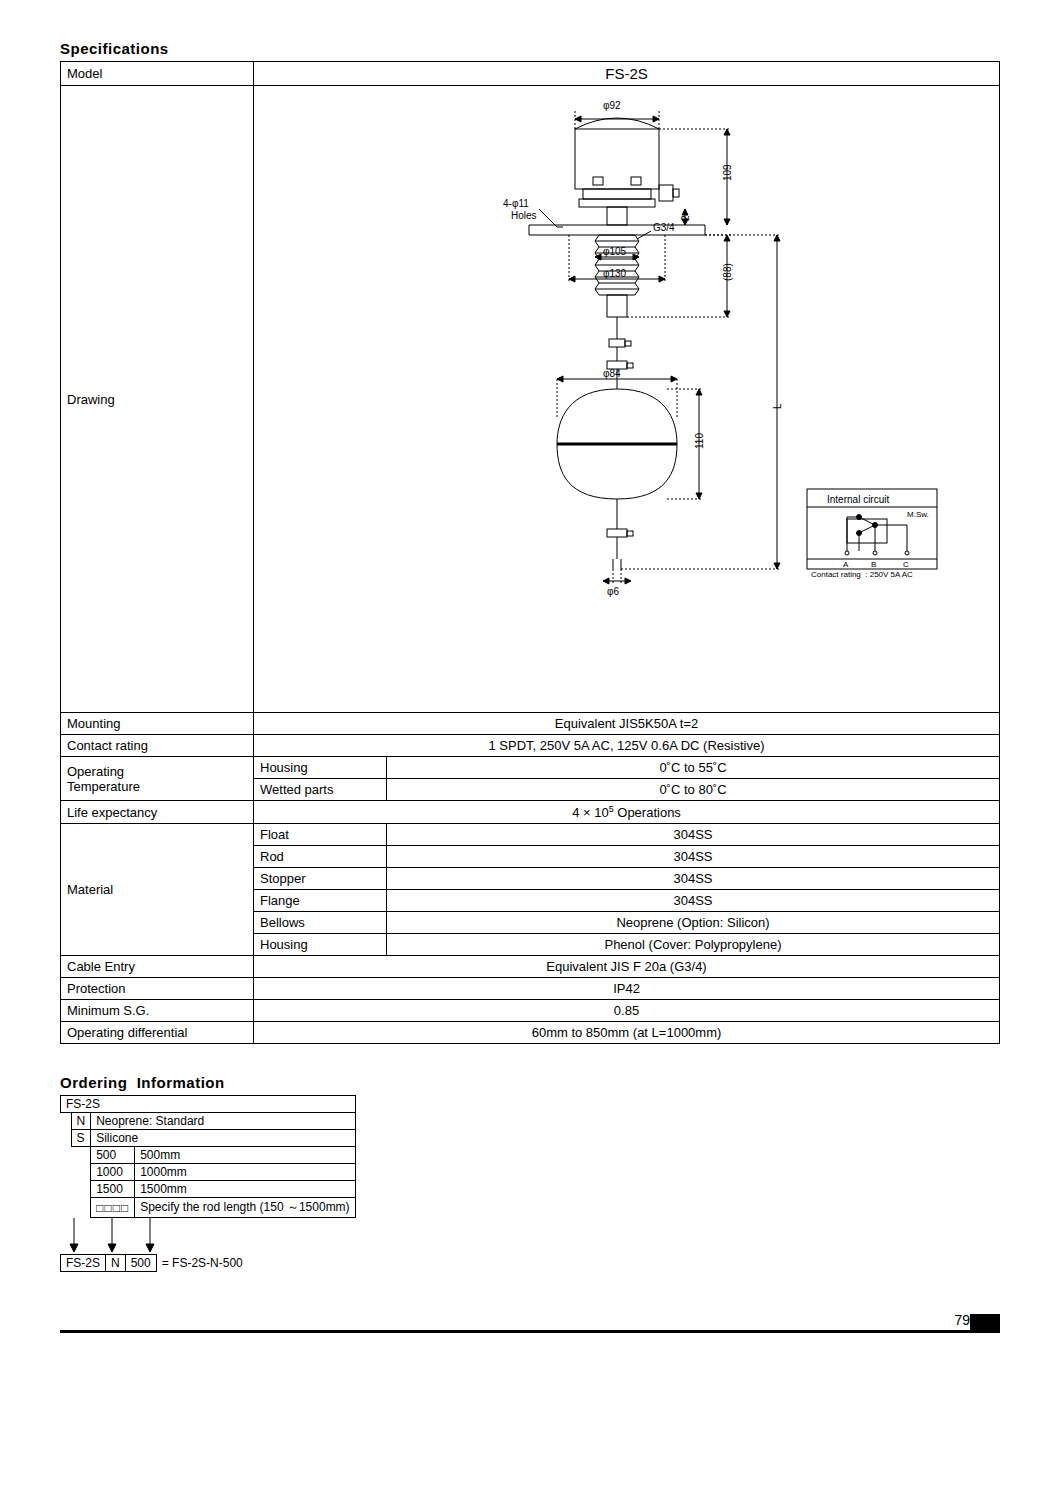Specifications
| Model | FS-2S |
| Drawing | φ92 109 (88) L 2 4-φ11 Holes G3/4 φ105 φ130 φ84 110 φ6 Internal circuit M.Sw. A B C Contact rating : 250V 5A AC |
| Mounting | Equivalent JIS5K50A t=2 |
| Contact rating | 1 SPDT, 250V 5A AC, 125V 0.6A DC (Resistive) |
| Operating Temperature | Housing | 0˚C to 55˚C |
| Wetted parts | 0˚C to 80˚C |
| Life expectancy | 4 × 10 5 Operations |
| Material | Float | 304SS |
| Rod | 304SS |
| Stopper | 304SS |
| Flange | 304SS |
| Bellows | Neoprene (Option: Silicon) |
| Housing | Phenol (Cover: Polypropylene) |
| Cable Entry | Equivalent JIS F 20a (G3/4) |
| Protection | IP42 |
| Minimum S.G. | 0.85 |
| Operating differential | 60mm to 850mm (at L=1000mm) |
Ordering Information
| FS-2S |
| | N | Neoprene: Standard |
| | S | Silicone |
| | | 500 | 500mm |
| | | 1000 | 1000mm |
| | | 1500 | 1500mm |
| | | □□□□ | Specify the rod length (150 ～1500mm) |
| FS-2S | N | 500 | = FS-2S-N-500 |
79